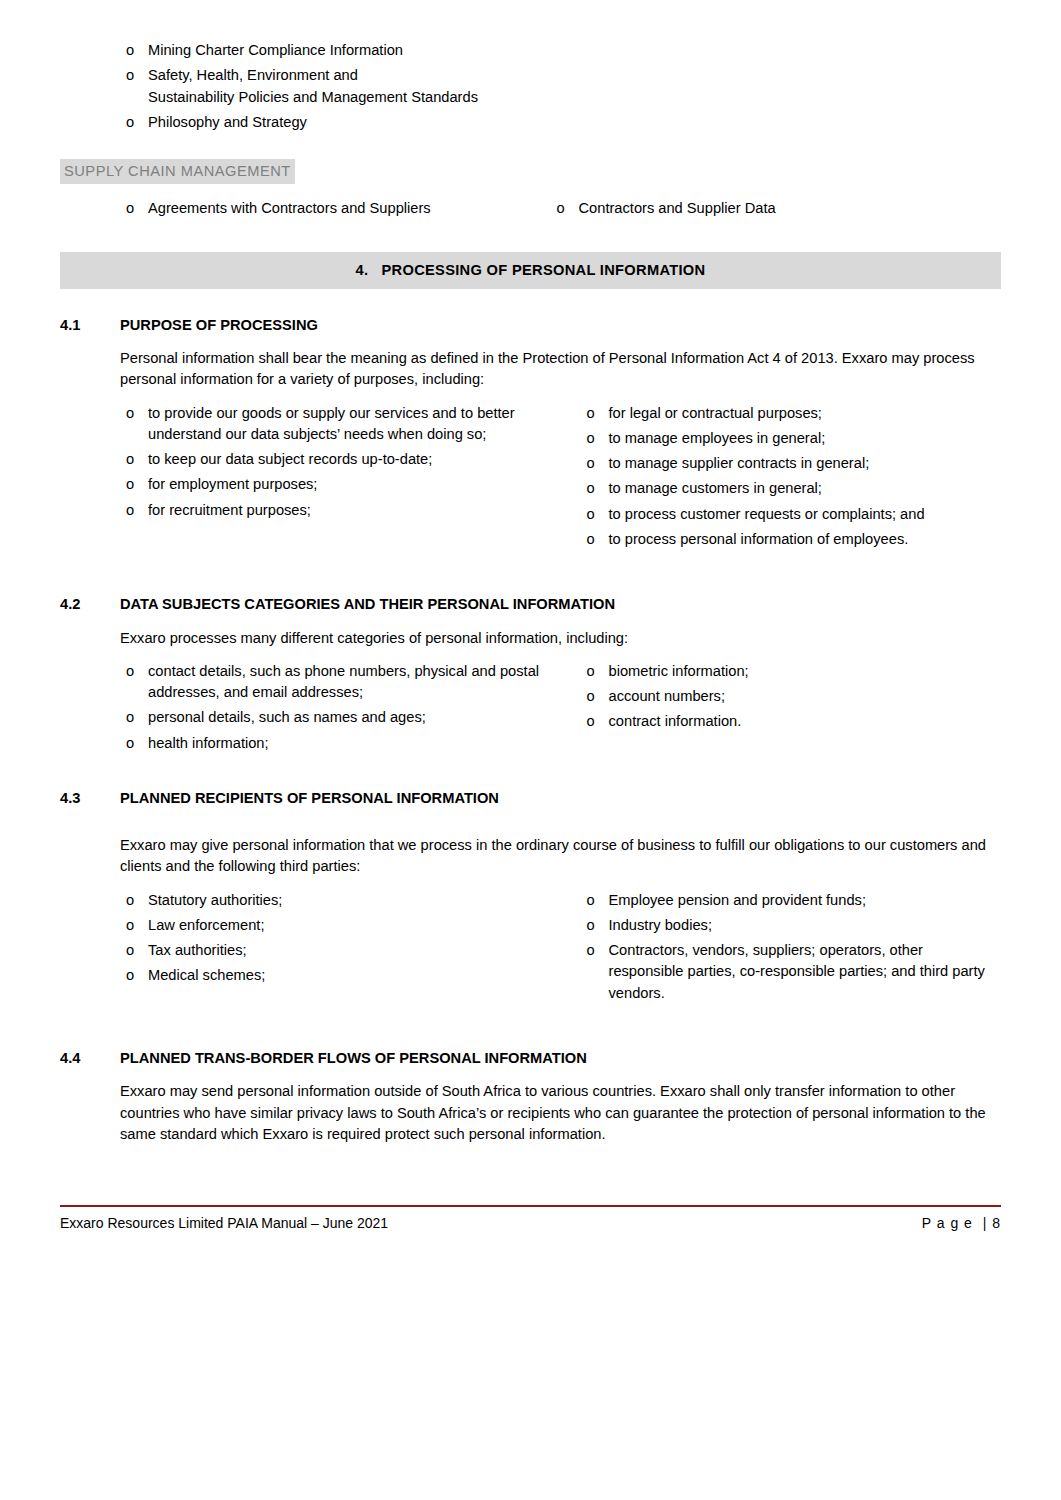Mining Charter Compliance Information
Safety, Health, Environment and
Sustainability Policies and Management Standards
Philosophy and Strategy
SUPPLY CHAIN MANAGEMENT
Agreements with Contractors and Suppliers
Contractors and Supplier Data
4. PROCESSING OF PERSONAL INFORMATION
4.1 PURPOSE OF PROCESSING
Personal information shall bear the meaning as defined in the Protection of Personal Information Act 4 of 2013. Exxaro may process personal information for a variety of purposes, including:
to provide our goods or supply our services and to better understand our data subjects’ needs when doing so;
to keep our data subject records up-to-date;
for employment purposes;
for recruitment purposes;
for legal or contractual purposes;
to manage employees in general;
to manage supplier contracts in general;
to manage customers in general;
to process customer requests or complaints; and
to process personal information of employees.
4.2 DATA SUBJECTS CATEGORIES AND THEIR PERSONAL INFORMATION
Exxaro processes many different categories of personal information, including:
contact details, such as phone numbers, physical and postal addresses, and email addresses;
personal details, such as names and ages;
health information;
biometric information;
account numbers;
contract information.
4.3 PLANNED RECIPIENTS OF PERSONAL INFORMATION
Exxaro may give personal information that we process in the ordinary course of business to fulfill our obligations to our customers and clients and the following third parties:
Statutory authorities;
Law enforcement;
Tax authorities;
Medical schemes;
Employee pension and provident funds;
Industry bodies;
Contractors, vendors, suppliers; operators, other responsible parties, co-responsible parties; and third party vendors.
4.4 PLANNED TRANS-BORDER FLOWS OF PERSONAL INFORMATION
Exxaro may send personal information outside of South Africa to various countries. Exxaro shall only transfer information to other countries who have similar privacy laws to South Africa’s or recipients who can guarantee the protection of personal information to the same standard which Exxaro is required protect such personal information.
Exxaro Resources Limited PAIA Manual – June 2021
P a g e | 8